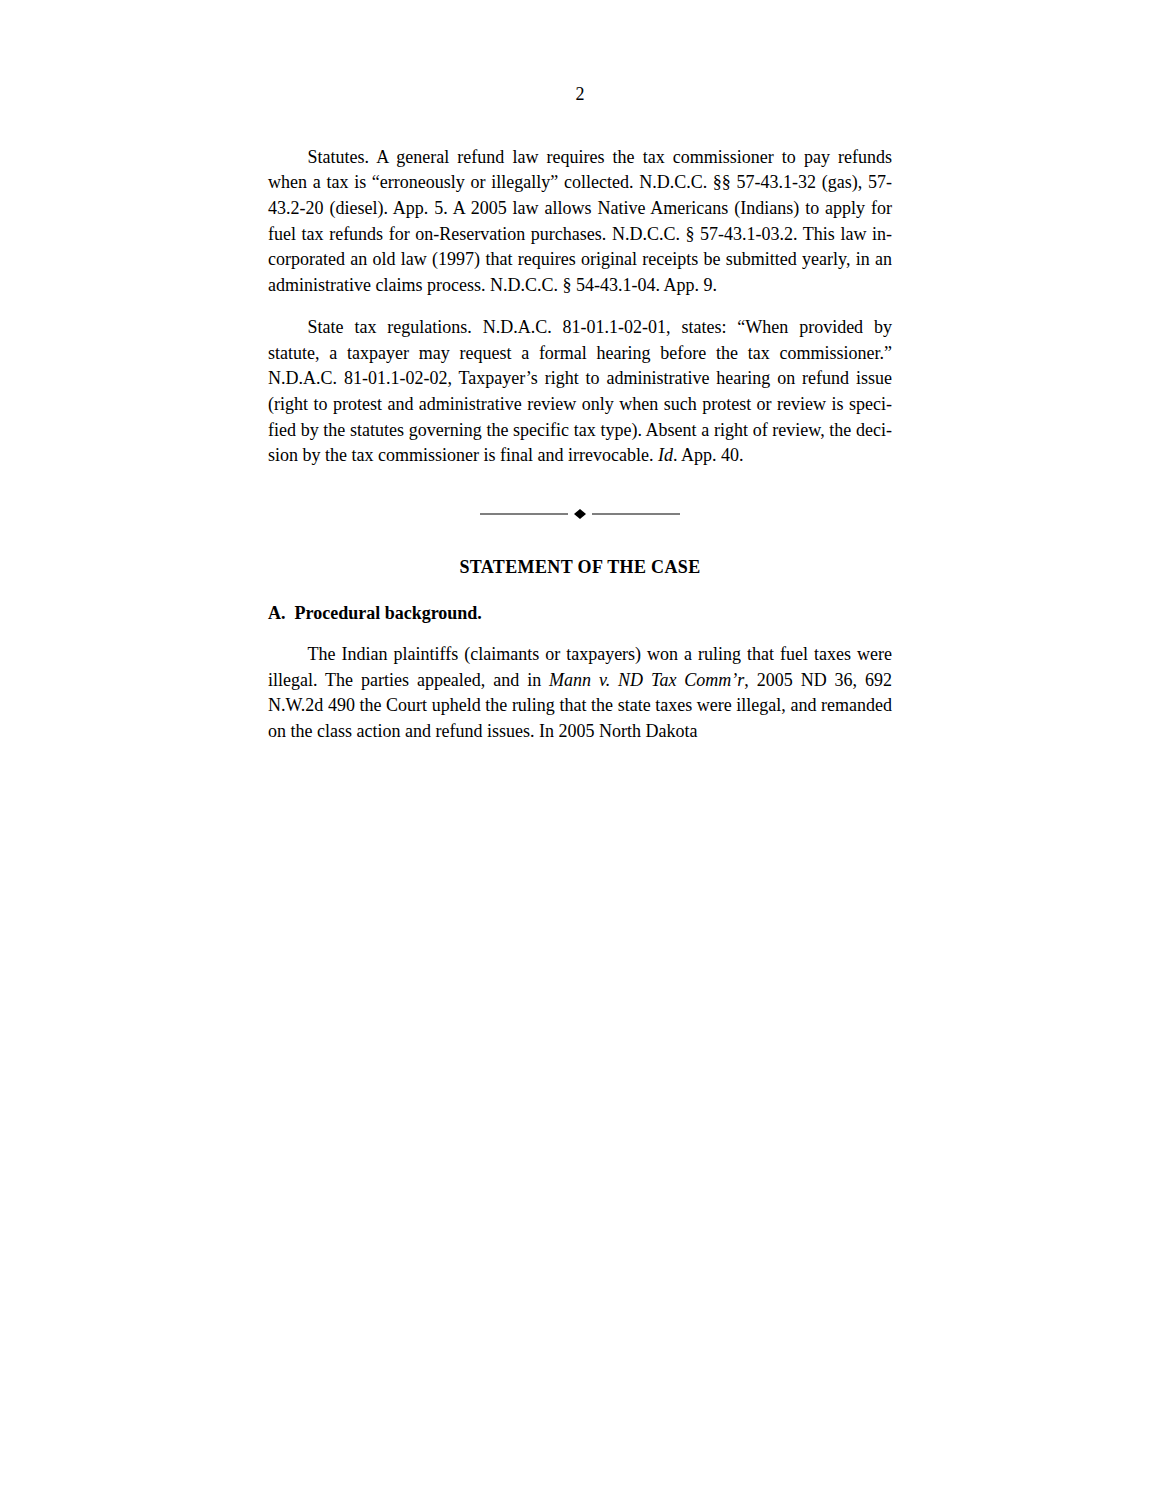2
Statutes. A general refund law requires the tax commissioner to pay refunds when a tax is “erroneously or illegally” collected. N.D.C.C. §§ 57-43.1-32 (gas), 57-43.2-20 (diesel). App. 5. A 2005 law allows Native Americans (Indians) to apply for fuel tax refunds for on-Reservation purchases. N.D.C.C. § 57-43.1-03.2. This law incorporated an old law (1997) that requires original receipts be submitted yearly, in an administrative claims process. N.D.C.C. § 54-43.1-04. App. 9.
State tax regulations. N.D.A.C. 81-01.1-02-01, states: “When provided by statute, a taxpayer may request a formal hearing before the tax commissioner.” N.D.A.C. 81-01.1-02-02, Taxpayer’s right to administrative hearing on refund issue (right to protest and administrative review only when such protest or review is specified by the statutes governing the specific tax type). Absent a right of review, the decision by the tax commissioner is final and irrevocable. Id. App. 40.
Statement of the Case
A. Procedural background.
The Indian plaintiffs (claimants or taxpayers) won a ruling that fuel taxes were illegal. The parties appealed, and in Mann v. ND Tax Comm’r, 2005 ND 36, 692 N.W.2d 490 the Court upheld the ruling that the state taxes were illegal, and remanded on the class action and refund issues. In 2005 North Dakota